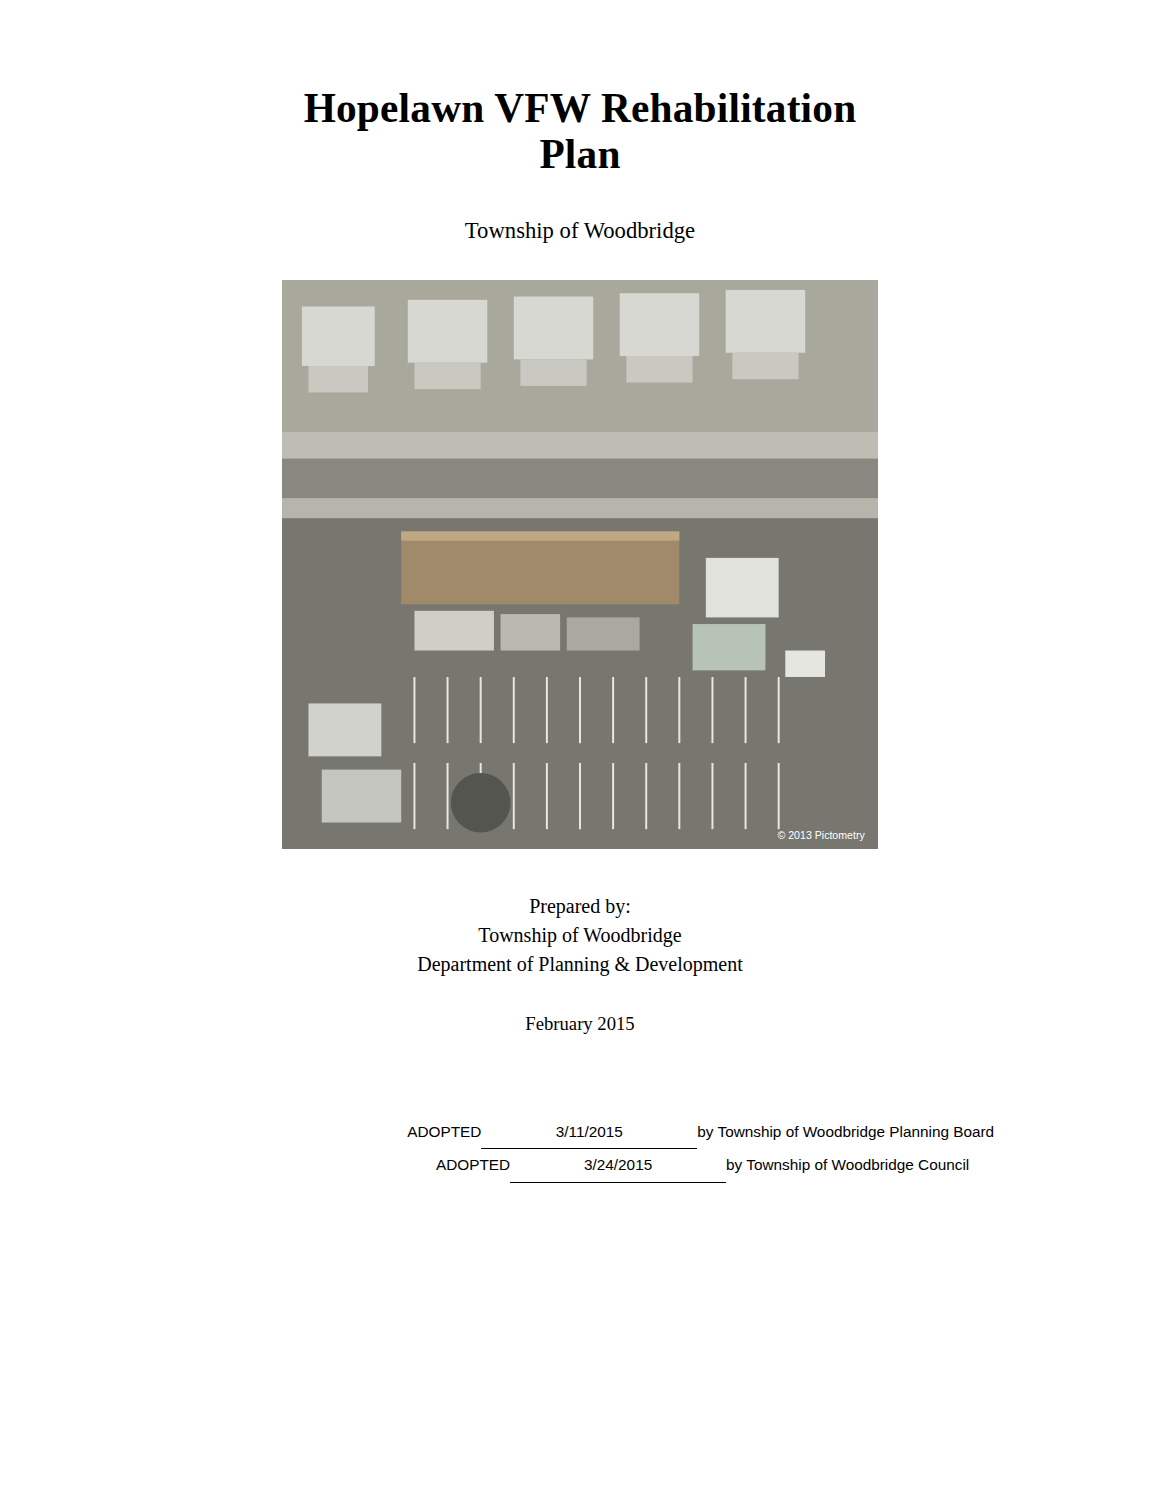Hopelawn VFW Rehabilitation Plan
Township of Woodbridge
Prepared by:
Township of Woodbridge
Department of Planning & Development
February 2015
ADOPTED3/11/2015by Township of Woodbridge Planning Board ADOPTED3/24/2015by Township of Woodbridge Council